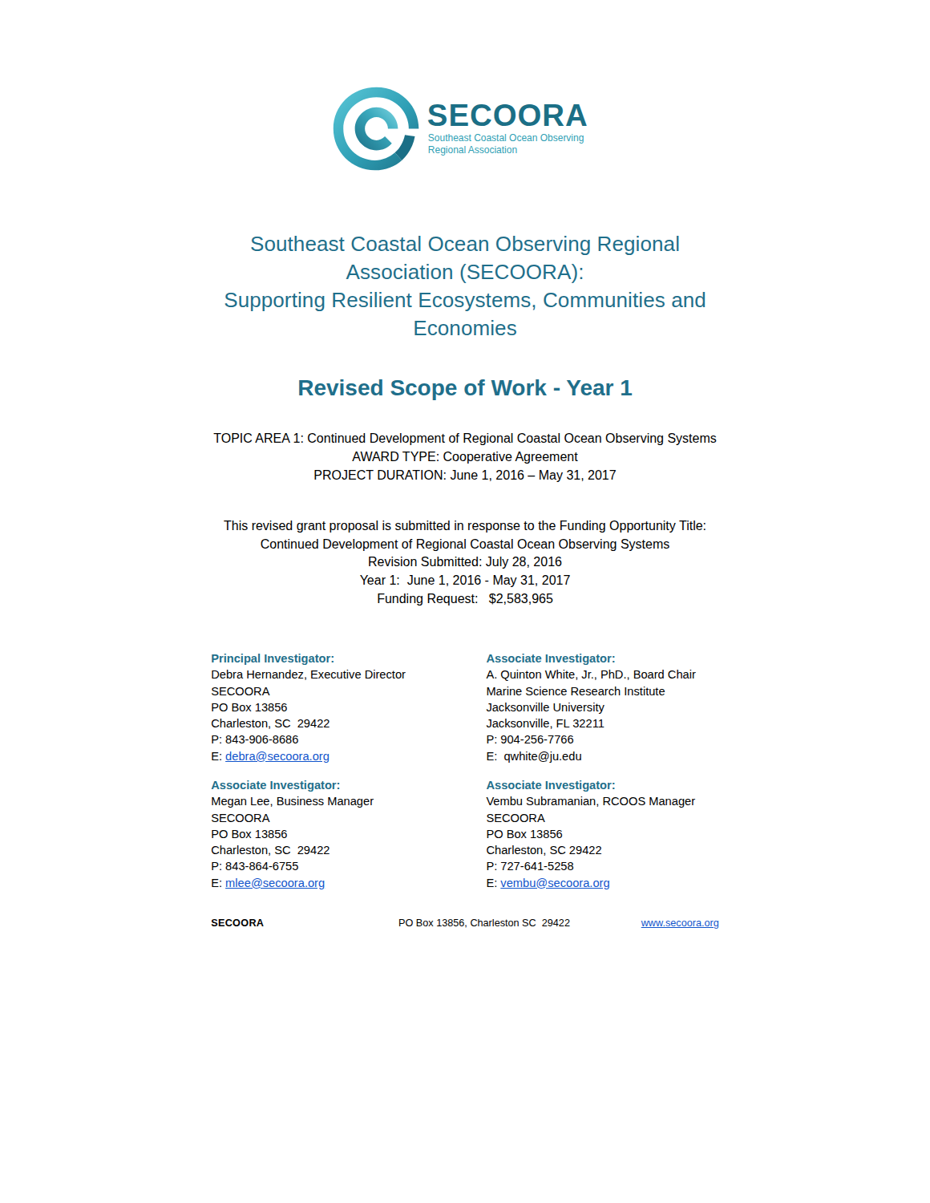SECOORA Southeast Coastal Ocean Observing Regional Association
Southeast Coastal Ocean Observing Regional Association (SECOORA):
Supporting Resilient Ecosystems, Communities and Economies
Revised Scope of Work - Year 1
TOPIC AREA 1: Continued Development of Regional Coastal Ocean Observing Systems
AWARD TYPE: Cooperative Agreement
PROJECT DURATION: June 1, 2016 – May 31, 2017
This revised grant proposal is submitted in response to the Funding Opportunity Title:
Continued Development of Regional Coastal Ocean Observing Systems
Revision Submitted: July 28, 2016
Year 1: June 1, 2016 - May 31, 2017
Funding Request: $2,583,965
Principal Investigator:
Debra Hernandez, Executive Director
SECOORA
PO Box 13856
Charleston, SC 29422
P: 843-906-8686
E: debra@secoora.org
Associate Investigator:
Megan Lee, Business Manager
SECOORA
PO Box 13856
Charleston, SC 29422
P: 843-864-6755
E: mlee@secoora.org
Associate Investigator:
A. Quinton White, Jr., PhD., Board Chair
Marine Science Research Institute
Jacksonville University
Jacksonville, FL 32211
P: 904-256-7766
E: qwhite@ju.edu
Associate Investigator:
Vembu Subramanian, RCOOS Manager
SECOORA
PO Box 13856
Charleston, SC 29422
P: 727-641-5258
E: vembu@secoora.org
SECOORA
PO Box 13856, Charleston SC 29422
www.secoora.org